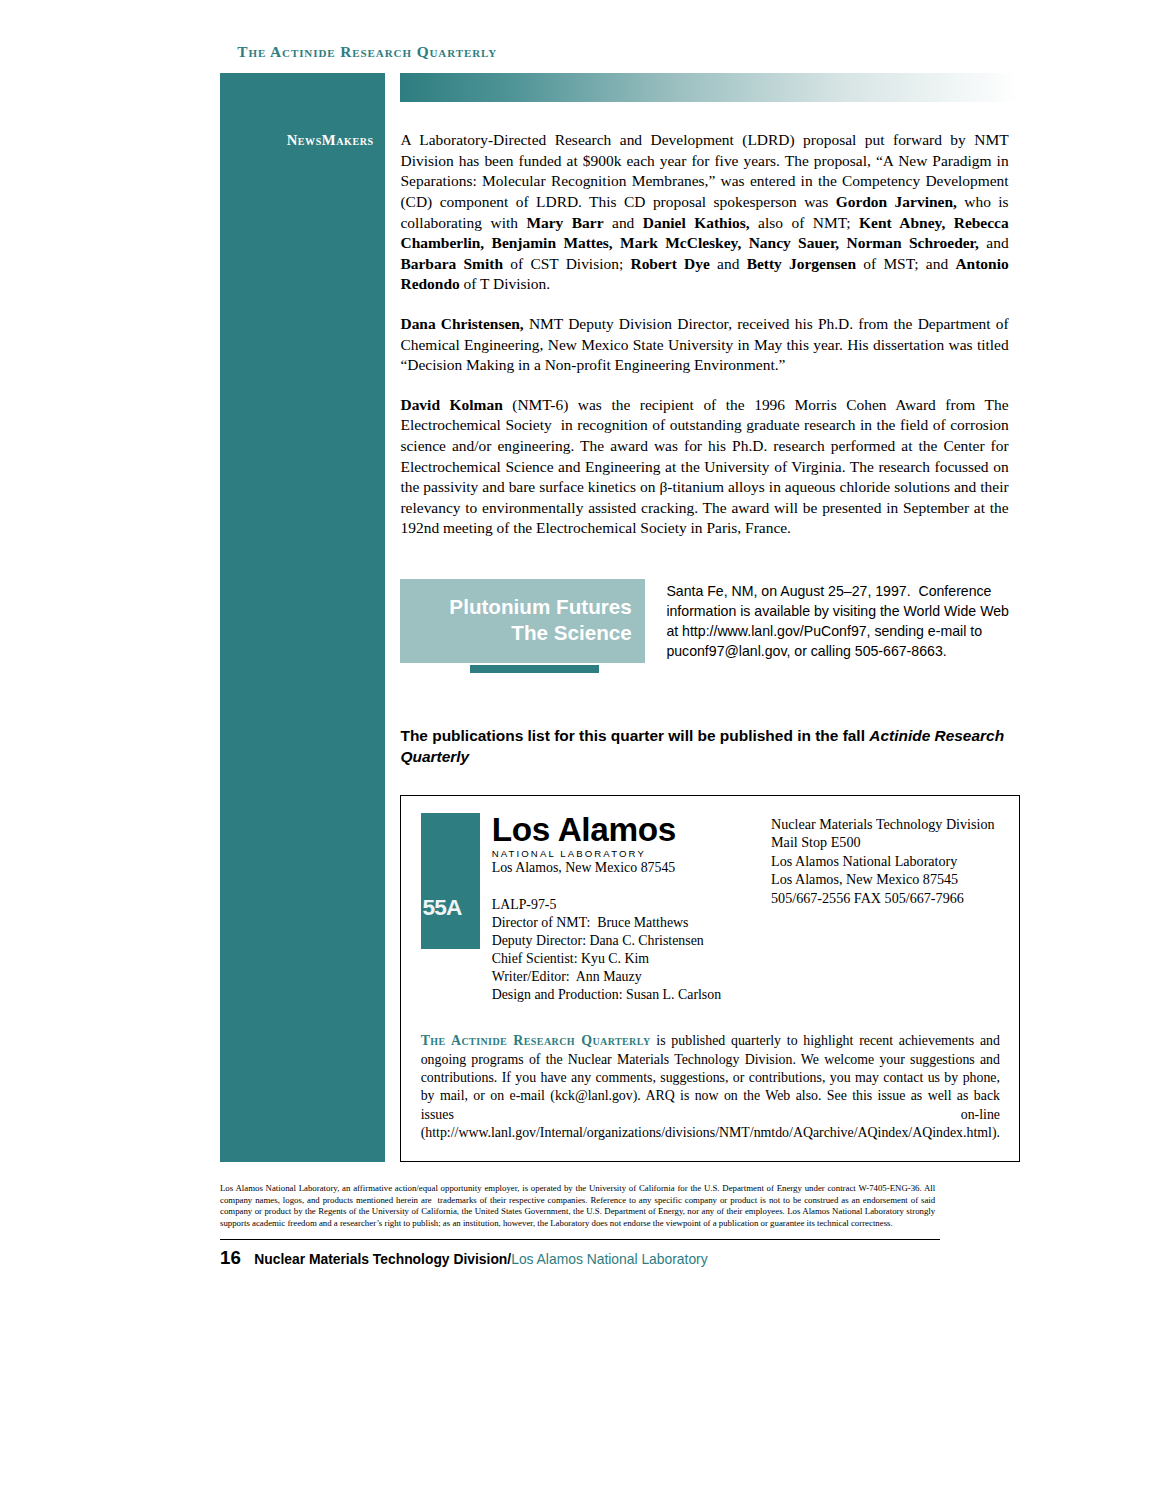The Actinide Research Quarterly
NewsMakers
A Laboratory-Directed Research and Development (LDRD) proposal put forward by NMT Division has been funded at $900k each year for five years. The proposal, “A New Paradigm in Separations: Molecular Recognition Membranes,” was entered in the Competency Development (CD) component of LDRD. This CD proposal spokesperson was Gordon Jarvinen, who is collaborating with Mary Barr and Daniel Kathios, also of NMT; Kent Abney, Rebecca Chamberlin, Benjamin Mattes, Mark McCleskey, Nancy Sauer, Norman Schroeder, and Barbara Smith of CST Division; Robert Dye and Betty Jorgensen of MST; and Antonio Redondo of T Division.
Dana Christensen, NMT Deputy Division Director, received his Ph.D. from the Department of Chemical Engineering, New Mexico State University in May this year. His dissertation was titled “Decision Making in a Non-profit Engineering Environment.”
David Kolman (NMT-6) was the recipient of the 1996 Morris Cohen Award from The Electrochemical Society in recognition of outstanding graduate research in the field of corrosion science and/or engineering. The award was for his Ph.D. research performed at the Center for Electrochemical Science and Engineering at the University of Virginia. The research focussed on the passivity and bare surface kinetics on β-titanium alloys in aqueous chloride solutions and their relevancy to environmentally assisted cracking. The award will be presented in September at the 192nd meeting of the Electrochemical Society in Paris, France.
Plutonium FuturesThe Science
Santa Fe, NM, on August 25–27, 1997. Conference information is available by visiting the World Wide Web at http://www.lanl.gov/PuConf97, sending e-mail to puconf97@lanl.gov, or calling 505-667-8663.
The publications list for this quarter will be published in the fall Actinide Research Quarterly
55A
Los Alamos
NATIONAL LABORATORY
Los Alamos, New Mexico 87545
LALP-97-5
Director of NMT: Bruce Matthews
Deputy Director: Dana C. Christensen
Chief Scientist: Kyu C. Kim
Writer/Editor: Ann Mauzy
Design and Production: Susan L. Carlson
Nuclear Materials Technology Division
Mail Stop E500
Los Alamos National Laboratory
Los Alamos, New Mexico 87545
505/667-2556 FAX 505/667-7966
The Actinide Research Quarterly is published quarterly to highlight recent achievements and ongoing programs of the Nuclear Materials Technology Division. We welcome your suggestions and contributions. If you have any comments, suggestions, or contributions, you may contact us by phone, by mail, or on e-mail (kck@lanl.gov). ARQ is now on the Web also. See this issue as well as back issues on-line (http://www.lanl.gov/Internal/organizations/divisions/NMT/nmtdo/AQarchive/AQindex/AQindex.html).
Los Alamos National Laboratory, an affirmative action/equal opportunity employer, is operated by the University of California for the U.S. Department of Energy under contract W-7405-ENG-36. All company names, logos, and products mentioned herein are trademarks of their respective companies. Reference to any specific company or product is not to be construed as an endorsement of said company or product by the Regents of the University of California, the United States Government, the U.S. Department of Energy, nor any of their employees. Los Alamos National Laboratory strongly supports academic freedom and a researcher’s right to publish; as an institution, however, the Laboratory does not endorse the viewpoint of a publication or guarantee its technical correctness.
16
Nuclear Materials Technology Division/Los Alamos National Laboratory